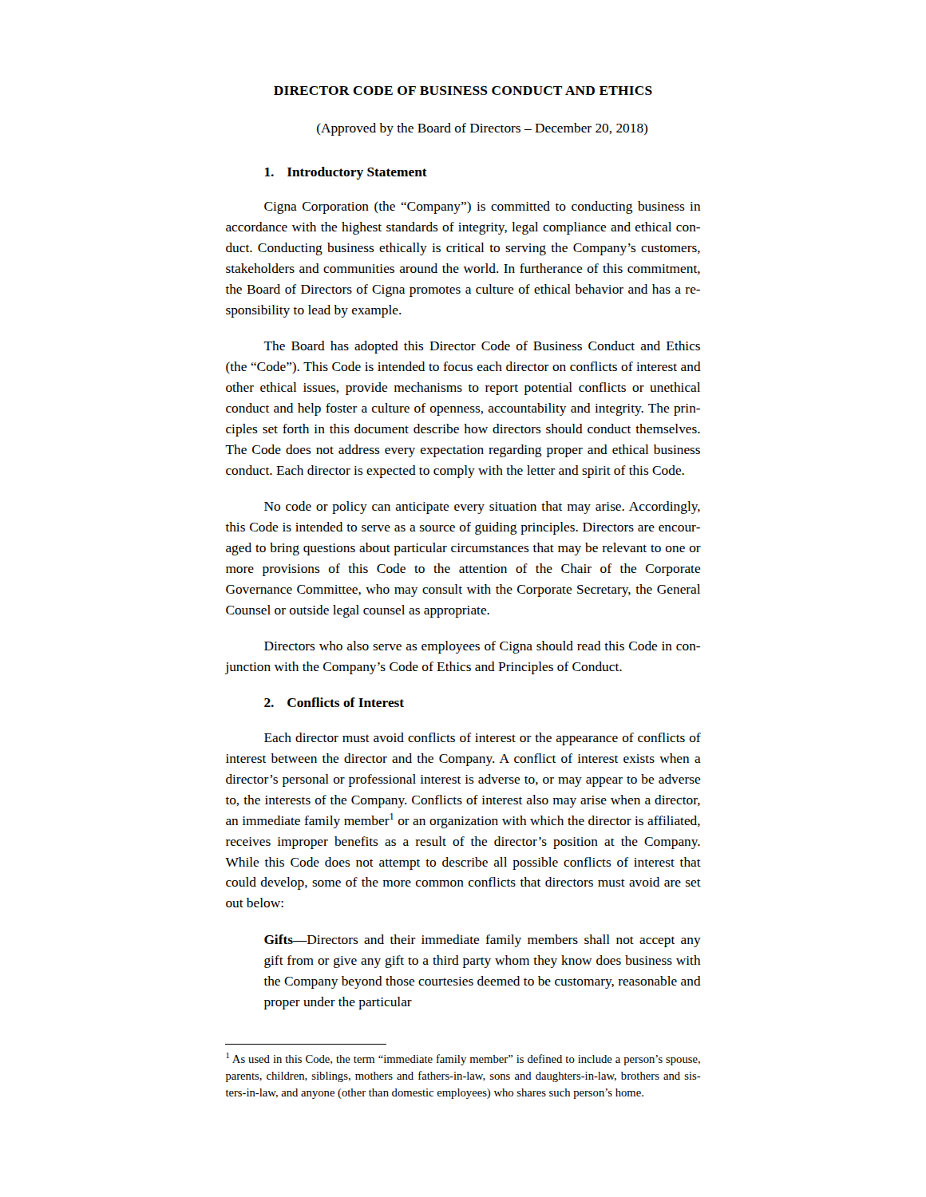Director Code of Business Conduct and Ethics
(Approved by the Board of Directors – December 20, 2018)
1. Introductory Statement
Cigna Corporation (the “Company”) is committed to conducting business in accordance with the highest standards of integrity, legal compliance and ethical conduct. Conducting business ethically is critical to serving the Company’s customers, stakeholders and communities around the world. In furtherance of this commitment, the Board of Directors of Cigna promotes a culture of ethical behavior and has a responsibility to lead by example.
The Board has adopted this Director Code of Business Conduct and Ethics (the “Code”). This Code is intended to focus each director on conflicts of interest and other ethical issues, provide mechanisms to report potential conflicts or unethical conduct and help foster a culture of openness, accountability and integrity. The principles set forth in this document describe how directors should conduct themselves. The Code does not address every expectation regarding proper and ethical business conduct. Each director is expected to comply with the letter and spirit of this Code.
No code or policy can anticipate every situation that may arise. Accordingly, this Code is intended to serve as a source of guiding principles. Directors are encouraged to bring questions about particular circumstances that may be relevant to one or more provisions of this Code to the attention of the Chair of the Corporate Governance Committee, who may consult with the Corporate Secretary, the General Counsel or outside legal counsel as appropriate.
Directors who also serve as employees of Cigna should read this Code in conjunction with the Company’s Code of Ethics and Principles of Conduct.
2. Conflicts of Interest
Each director must avoid conflicts of interest or the appearance of conflicts of interest between the director and the Company. A conflict of interest exists when a director’s personal or professional interest is adverse to, or may appear to be adverse to, the interests of the Company. Conflicts of interest also may arise when a director, an immediate family member1 or an organization with which the director is affiliated, receives improper benefits as a result of the director’s position at the Company. While this Code does not attempt to describe all possible conflicts of interest that could develop, some of the more common conflicts that directors must avoid are set out below:
Gifts—Directors and their immediate family members shall not accept any gift from or give any gift to a third party whom they know does business with the Company beyond those courtesies deemed to be customary, reasonable and proper under the particular
1 As used in this Code, the term “immediate family member” is defined to include a person’s spouse, parents, children, siblings, mothers and fathers-in-law, sons and daughters-in-law, brothers and sisters-in-law, and anyone (other than domestic employees) who shares such person’s home.